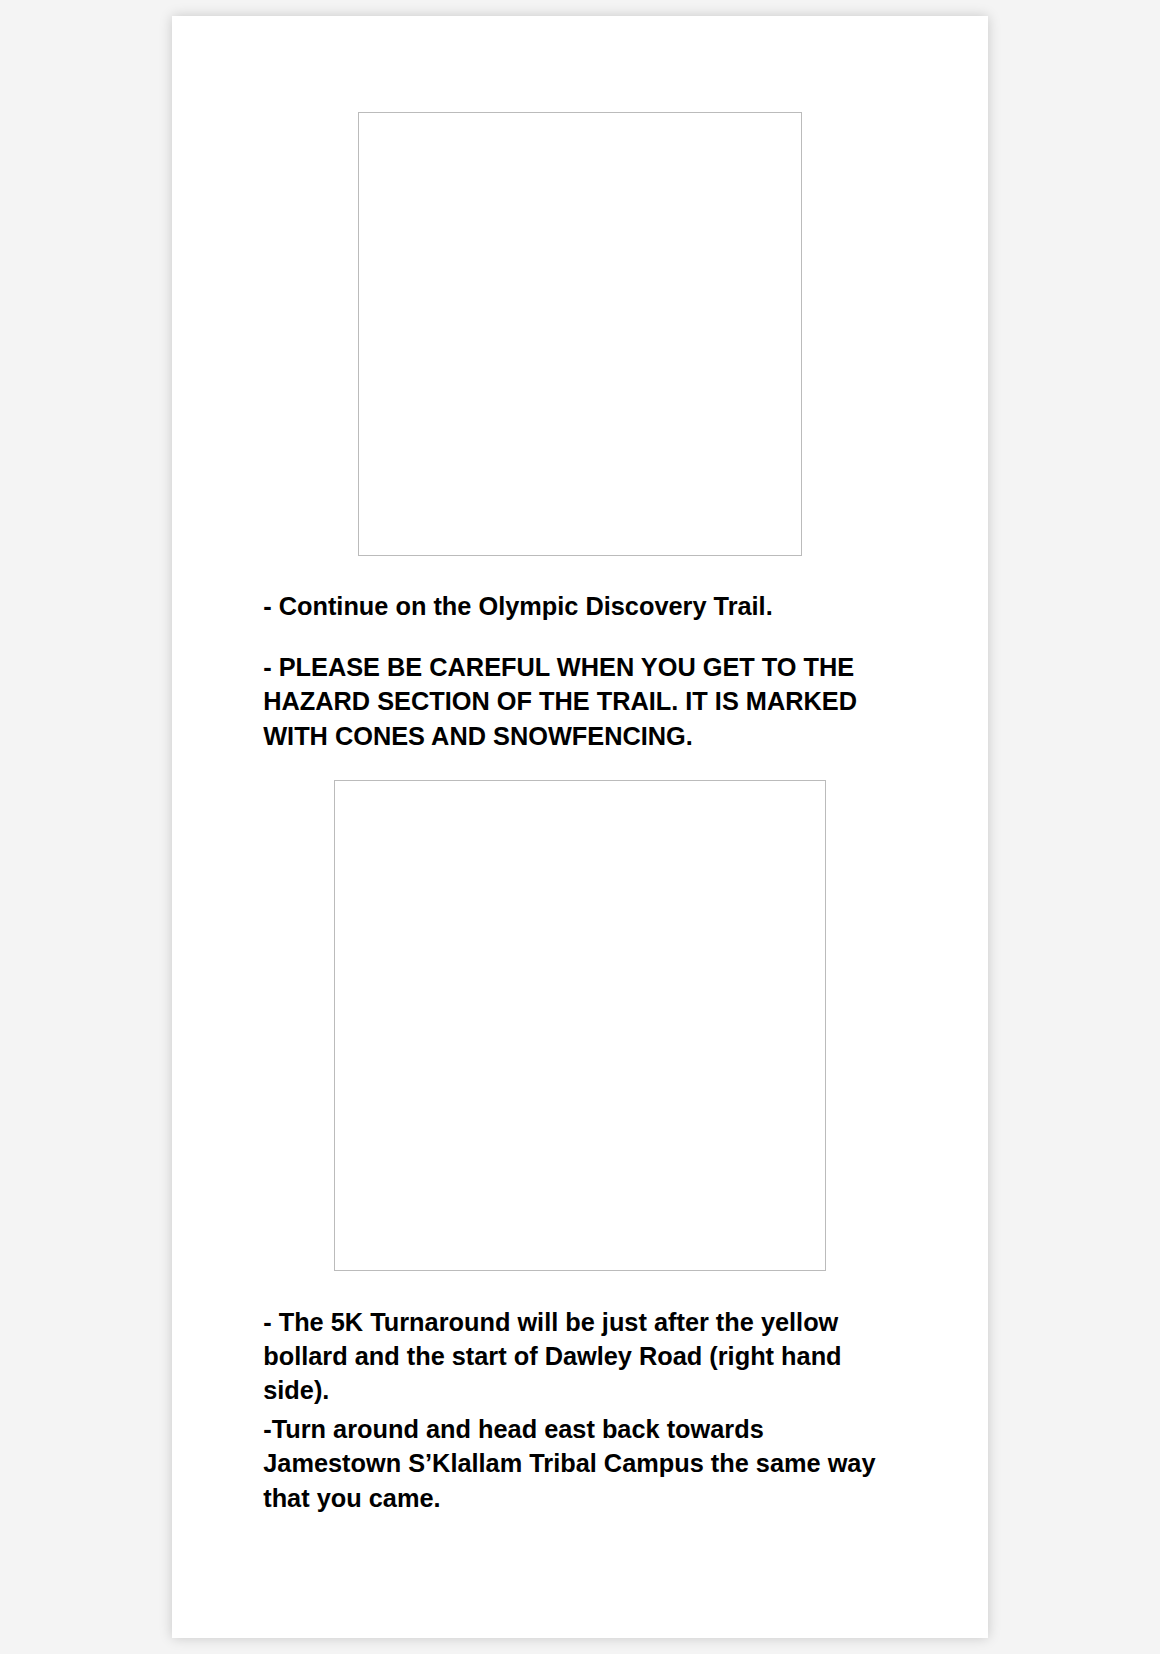- Continue on the Olympic Discovery Trail.
- Please be careful when you get to the hazard section of the trail. It is marked with cones and snowfencing.
- The 5K Turnaround will be just after the yellow bollard and the start of Dawley Road (right hand side).
-Turn around and head east back towards Jamestown S’Klallam Tribal Campus the same way that you came.